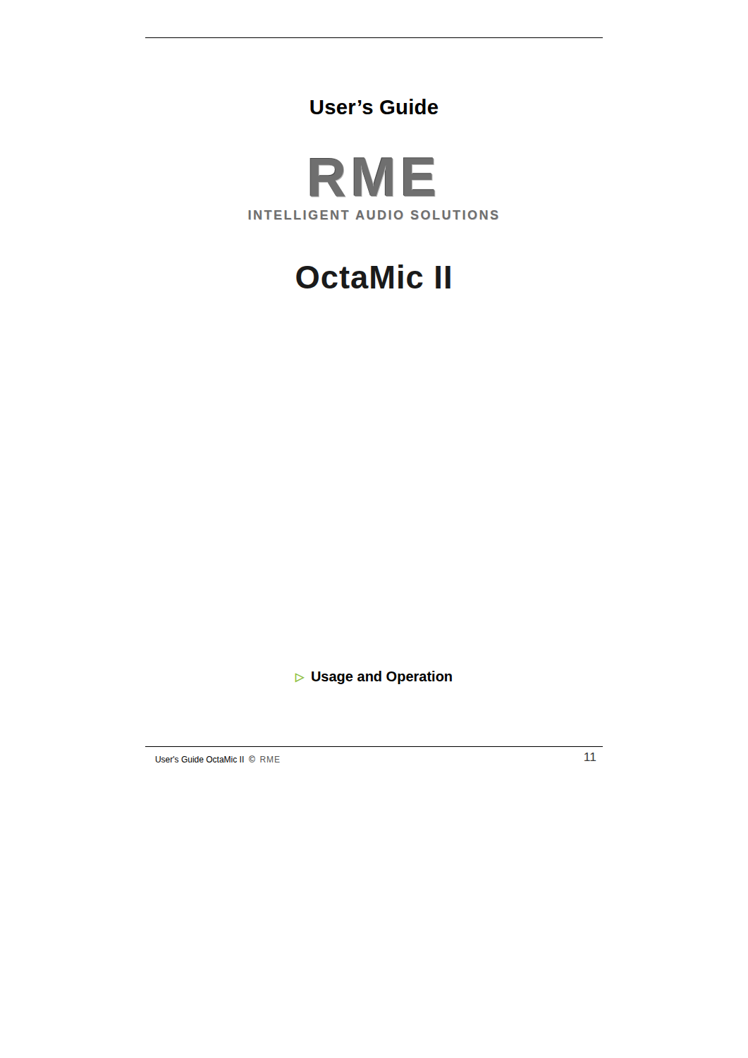User’s Guide
RME
INTELLIGENT AUDIO SOLUTIONS
OctaMic II
▷Usage and Operation
User's Guide OctaMic II © RME
11